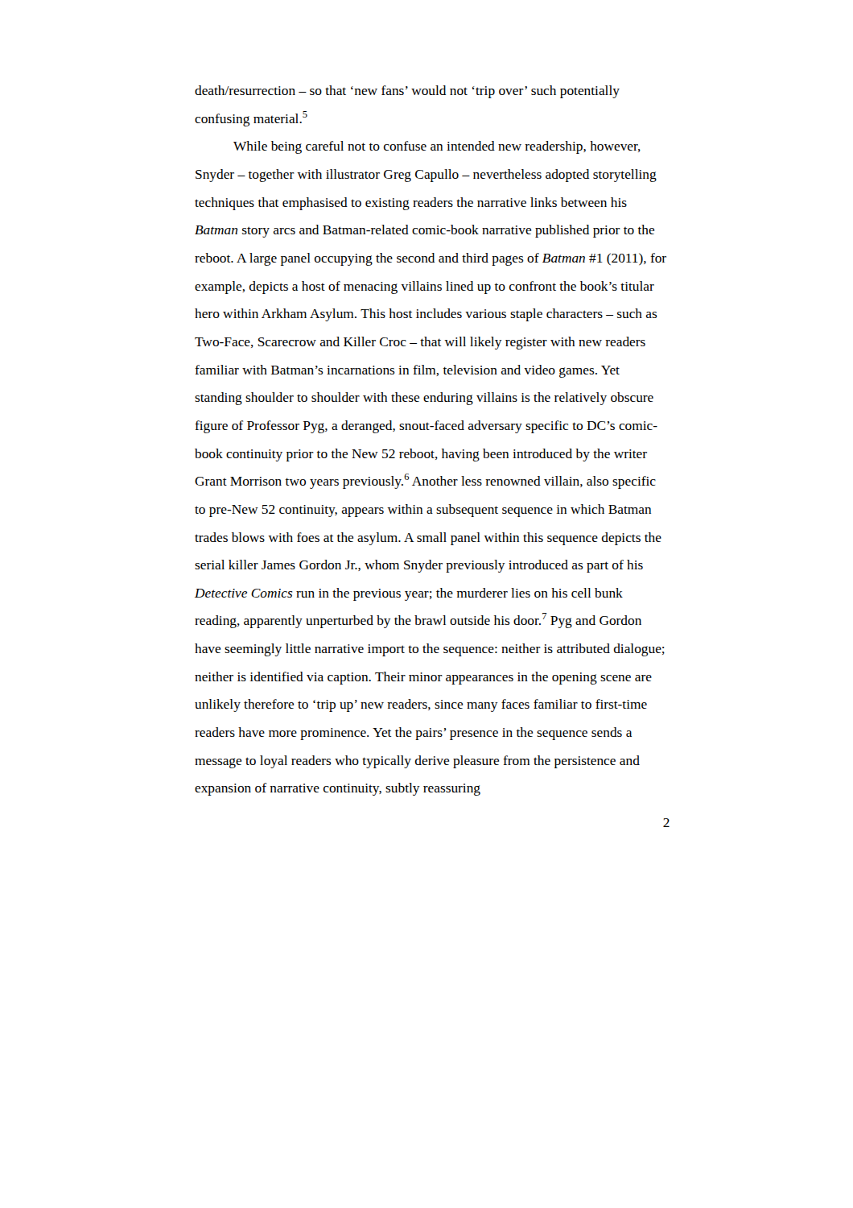death/resurrection – so that ‘new fans’ would not ‘trip over’ such potentially confusing material.5
While being careful not to confuse an intended new readership, however, Snyder – together with illustrator Greg Capullo – nevertheless adopted storytelling techniques that emphasised to existing readers the narrative links between his Batman story arcs and Batman-related comic-book narrative published prior to the reboot. A large panel occupying the second and third pages of Batman #1 (2011), for example, depicts a host of menacing villains lined up to confront the book’s titular hero within Arkham Asylum. This host includes various staple characters – such as Two-Face, Scarecrow and Killer Croc – that will likely register with new readers familiar with Batman’s incarnations in film, television and video games. Yet standing shoulder to shoulder with these enduring villains is the relatively obscure figure of Professor Pyg, a deranged, snout-faced adversary specific to DC’s comic-book continuity prior to the New 52 reboot, having been introduced by the writer Grant Morrison two years previously.6 Another less renowned villain, also specific to pre-New 52 continuity, appears within a subsequent sequence in which Batman trades blows with foes at the asylum. A small panel within this sequence depicts the serial killer James Gordon Jr., whom Snyder previously introduced as part of his Detective Comics run in the previous year; the murderer lies on his cell bunk reading, apparently unperturbed by the brawl outside his door.7 Pyg and Gordon have seemingly little narrative import to the sequence: neither is attributed dialogue; neither is identified via caption. Their minor appearances in the opening scene are unlikely therefore to ‘trip up’ new readers, since many faces familiar to first-time readers have more prominence. Yet the pairs’ presence in the sequence sends a message to loyal readers who typically derive pleasure from the persistence and expansion of narrative continuity, subtly reassuring
2